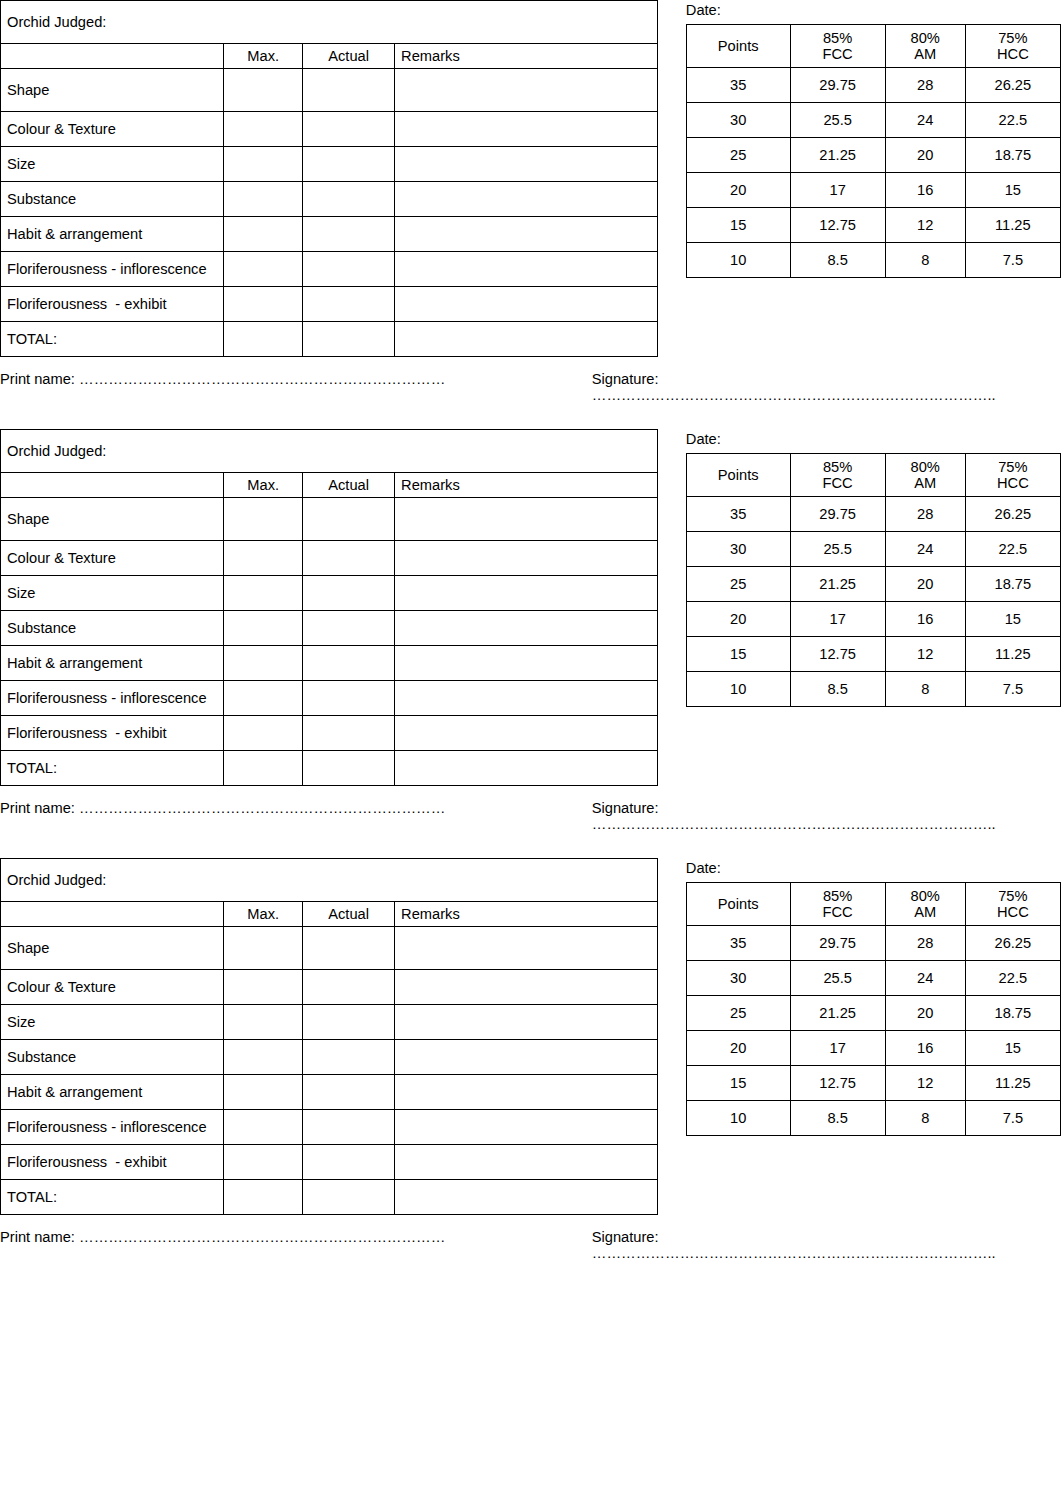| Orchid Judged: |
| | Max. | Actual | Remarks |
| Shape | | | |
| Colour & Texture | | | |
| Size | | | |
| Substance | | | |
| Habit & arrangement | | | |
| Floriferousness - inflorescence | | | |
| Floriferousness - exhibit | | | |
| TOTAL: | | | |
Date:
| Points | 85% FCC | 80% AM | 75% HCC |
| --- | --- | --- | --- |
| 35 | 29.75 | 28 | 26.25 |
| 30 | 25.5 | 24 | 22.5 |
| 25 | 21.25 | 20 | 18.75 |
| 20 | 17 | 16 | 15 |
| 15 | 12.75 | 12 | 11.25 |
| 10 | 8.5 | 8 | 7.5 |
Print name: …………………………………………………………………
Signature: ………………………………………………………………………..
| Orchid Judged: |
| | Max. | Actual | Remarks |
| Shape | | | |
| Colour & Texture | | | |
| Size | | | |
| Substance | | | |
| Habit & arrangement | | | |
| Floriferousness - inflorescence | | | |
| Floriferousness - exhibit | | | |
| TOTAL: | | | |
Date:
| Points | 85% FCC | 80% AM | 75% HCC |
| --- | --- | --- | --- |
| 35 | 29.75 | 28 | 26.25 |
| 30 | 25.5 | 24 | 22.5 |
| 25 | 21.25 | 20 | 18.75 |
| 20 | 17 | 16 | 15 |
| 15 | 12.75 | 12 | 11.25 |
| 10 | 8.5 | 8 | 7.5 |
Print name: …………………………………………………………………
Signature: ………………………………………………………………………..
| Orchid Judged: |
| | Max. | Actual | Remarks |
| Shape | | | |
| Colour & Texture | | | |
| Size | | | |
| Substance | | | |
| Habit & arrangement | | | |
| Floriferousness - inflorescence | | | |
| Floriferousness - exhibit | | | |
| TOTAL: | | | |
Date:
| Points | 85% FCC | 80% AM | 75% HCC |
| --- | --- | --- | --- |
| 35 | 29.75 | 28 | 26.25 |
| 30 | 25.5 | 24 | 22.5 |
| 25 | 21.25 | 20 | 18.75 |
| 20 | 17 | 16 | 15 |
| 15 | 12.75 | 12 | 11.25 |
| 10 | 8.5 | 8 | 7.5 |
Print name: …………………………………………………………………
Signature: ………………………………………………………………………..